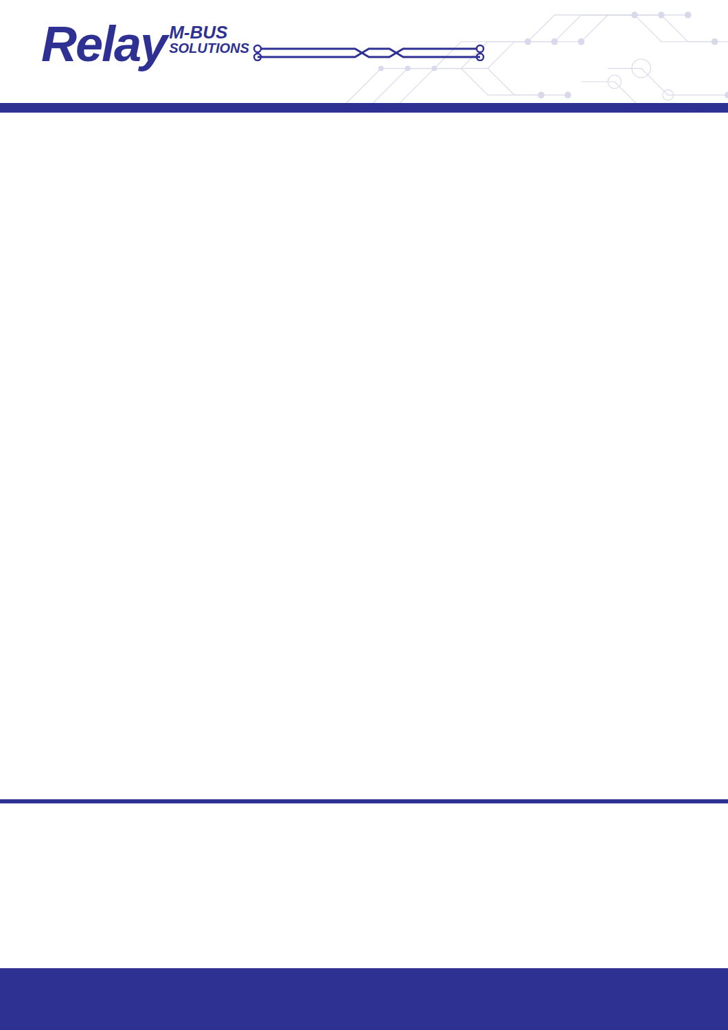Relay M-BUS SOLUTIONS